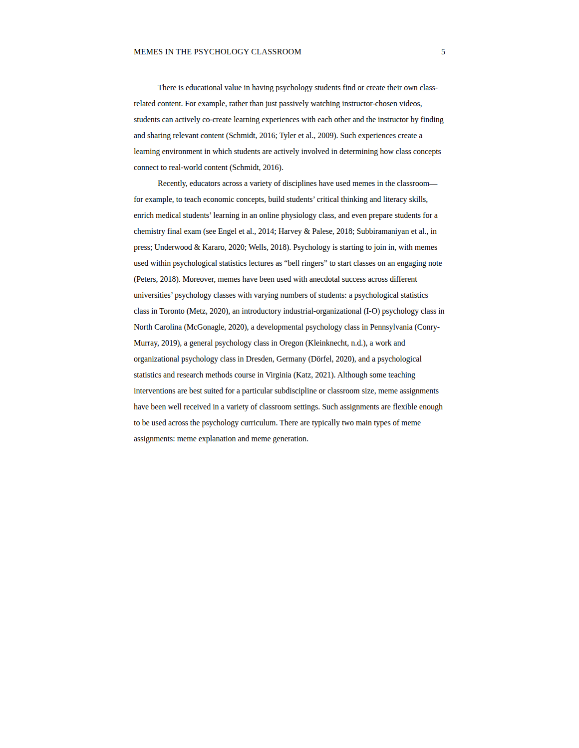Memes in the Psychology Classroom 5
There is educational value in having psychology students find or create their own class-related content. For example, rather than just passively watching instructor-chosen videos, students can actively co-create learning experiences with each other and the instructor by finding and sharing relevant content (Schmidt, 2016; Tyler et al., 2009). Such experiences create a learning environment in which students are actively involved in determining how class concepts connect to real-world content (Schmidt, 2016).
Recently, educators across a variety of disciplines have used memes in the classroom—for example, to teach economic concepts, build students’ critical thinking and literacy skills, enrich medical students’ learning in an online physiology class, and even prepare students for a chemistry final exam (see Engel et al., 2014; Harvey & Palese, 2018; Subbiramaniyan et al., in press; Underwood & Kararo, 2020; Wells, 2018). Psychology is starting to join in, with memes used within psychological statistics lectures as “bell ringers” to start classes on an engaging note (Peters, 2018). Moreover, memes have been used with anecdotal success across different universities’ psychology classes with varying numbers of students: a psychological statistics class in Toronto (Metz, 2020), an introductory industrial-organizational (I-O) psychology class in North Carolina (McGonagle, 2020), a developmental psychology class in Pennsylvania (Conry-Murray, 2019), a general psychology class in Oregon (Kleinknecht, n.d.), a work and organizational psychology class in Dresden, Germany (Dörfel, 2020), and a psychological statistics and research methods course in Virginia (Katz, 2021). Although some teaching interventions are best suited for a particular subdiscipline or classroom size, meme assignments have been well received in a variety of classroom settings. Such assignments are flexible enough to be used across the psychology curriculum. There are typically two main types of meme assignments: meme explanation and meme generation.